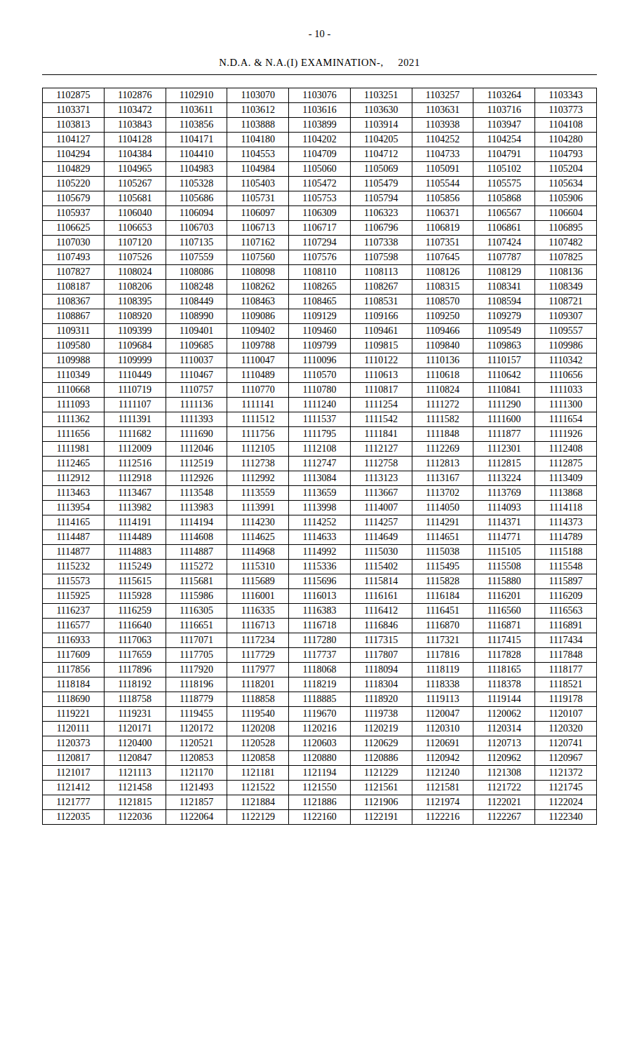- 10 -
N.D.A. & N.A.(I) EXAMINATION-, 2021
| 1102875 | 1102876 | 1102910 | 1103070 | 1103076 | 1103251 | 1103257 | 1103264 | 1103343 |
| 1103371 | 1103472 | 1103611 | 1103612 | 1103616 | 1103630 | 1103631 | 1103716 | 1103773 |
| 1103813 | 1103843 | 1103856 | 1103888 | 1103899 | 1103914 | 1103938 | 1103947 | 1104108 |
| 1104127 | 1104128 | 1104171 | 1104180 | 1104202 | 1104205 | 1104252 | 1104254 | 1104280 |
| 1104294 | 1104384 | 1104410 | 1104553 | 1104709 | 1104712 | 1104733 | 1104791 | 1104793 |
| 1104829 | 1104965 | 1104983 | 1104984 | 1105060 | 1105069 | 1105091 | 1105102 | 1105204 |
| 1105220 | 1105267 | 1105328 | 1105403 | 1105472 | 1105479 | 1105544 | 1105575 | 1105634 |
| 1105679 | 1105681 | 1105686 | 1105731 | 1105753 | 1105794 | 1105856 | 1105868 | 1105906 |
| 1105937 | 1106040 | 1106094 | 1106097 | 1106309 | 1106323 | 1106371 | 1106567 | 1106604 |
| 1106625 | 1106653 | 1106703 | 1106713 | 1106717 | 1106796 | 1106819 | 1106861 | 1106895 |
| 1107030 | 1107120 | 1107135 | 1107162 | 1107294 | 1107338 | 1107351 | 1107424 | 1107482 |
| 1107493 | 1107526 | 1107559 | 1107560 | 1107576 | 1107598 | 1107645 | 1107787 | 1107825 |
| 1107827 | 1108024 | 1108086 | 1108098 | 1108110 | 1108113 | 1108126 | 1108129 | 1108136 |
| 1108187 | 1108206 | 1108248 | 1108262 | 1108265 | 1108267 | 1108315 | 1108341 | 1108349 |
| 1108367 | 1108395 | 1108449 | 1108463 | 1108465 | 1108531 | 1108570 | 1108594 | 1108721 |
| 1108867 | 1108920 | 1108990 | 1109086 | 1109129 | 1109166 | 1109250 | 1109279 | 1109307 |
| 1109311 | 1109399 | 1109401 | 1109402 | 1109460 | 1109461 | 1109466 | 1109549 | 1109557 |
| 1109580 | 1109684 | 1109685 | 1109788 | 1109799 | 1109815 | 1109840 | 1109863 | 1109986 |
| 1109988 | 1109999 | 1110037 | 1110047 | 1110096 | 1110122 | 1110136 | 1110157 | 1110342 |
| 1110349 | 1110449 | 1110467 | 1110489 | 1110570 | 1110613 | 1110618 | 1110642 | 1110656 |
| 1110668 | 1110719 | 1110757 | 1110770 | 1110780 | 1110817 | 1110824 | 1110841 | 1111033 |
| 1111093 | 1111107 | 1111136 | 1111141 | 1111240 | 1111254 | 1111272 | 1111290 | 1111300 |
| 1111362 | 1111391 | 1111393 | 1111512 | 1111537 | 1111542 | 1111582 | 1111600 | 1111654 |
| 1111656 | 1111682 | 1111690 | 1111756 | 1111795 | 1111841 | 1111848 | 1111877 | 1111926 |
| 1111981 | 1112009 | 1112046 | 1112105 | 1112108 | 1112127 | 1112269 | 1112301 | 1112408 |
| 1112465 | 1112516 | 1112519 | 1112738 | 1112747 | 1112758 | 1112813 | 1112815 | 1112875 |
| 1112912 | 1112918 | 1112926 | 1112992 | 1113084 | 1113123 | 1113167 | 1113224 | 1113409 |
| 1113463 | 1113467 | 1113548 | 1113559 | 1113659 | 1113667 | 1113702 | 1113769 | 1113868 |
| 1113954 | 1113982 | 1113983 | 1113991 | 1113998 | 1114007 | 1114050 | 1114093 | 1114118 |
| 1114165 | 1114191 | 1114194 | 1114230 | 1114252 | 1114257 | 1114291 | 1114371 | 1114373 |
| 1114487 | 1114489 | 1114608 | 1114625 | 1114633 | 1114649 | 1114651 | 1114771 | 1114789 |
| 1114877 | 1114883 | 1114887 | 1114968 | 1114992 | 1115030 | 1115038 | 1115105 | 1115188 |
| 1115232 | 1115249 | 1115272 | 1115310 | 1115336 | 1115402 | 1115495 | 1115508 | 1115548 |
| 1115573 | 1115615 | 1115681 | 1115689 | 1115696 | 1115814 | 1115828 | 1115880 | 1115897 |
| 1115925 | 1115928 | 1115986 | 1116001 | 1116013 | 1116161 | 1116184 | 1116201 | 1116209 |
| 1116237 | 1116259 | 1116305 | 1116335 | 1116383 | 1116412 | 1116451 | 1116560 | 1116563 |
| 1116577 | 1116640 | 1116651 | 1116713 | 1116718 | 1116846 | 1116870 | 1116871 | 1116891 |
| 1116933 | 1117063 | 1117071 | 1117234 | 1117280 | 1117315 | 1117321 | 1117415 | 1117434 |
| 1117609 | 1117659 | 1117705 | 1117729 | 1117737 | 1117807 | 1117816 | 1117828 | 1117848 |
| 1117856 | 1117896 | 1117920 | 1117977 | 1118068 | 1118094 | 1118119 | 1118165 | 1118177 |
| 1118184 | 1118192 | 1118196 | 1118201 | 1118219 | 1118304 | 1118338 | 1118378 | 1118521 |
| 1118690 | 1118758 | 1118779 | 1118858 | 1118885 | 1118920 | 1119113 | 1119144 | 1119178 |
| 1119221 | 1119231 | 1119455 | 1119540 | 1119670 | 1119738 | 1120047 | 1120062 | 1120107 |
| 1120111 | 1120171 | 1120172 | 1120208 | 1120216 | 1120219 | 1120310 | 1120314 | 1120320 |
| 1120373 | 1120400 | 1120521 | 1120528 | 1120603 | 1120629 | 1120691 | 1120713 | 1120741 |
| 1120817 | 1120847 | 1120853 | 1120858 | 1120880 | 1120886 | 1120942 | 1120962 | 1120967 |
| 1121017 | 1121113 | 1121170 | 1121181 | 1121194 | 1121229 | 1121240 | 1121308 | 1121372 |
| 1121412 | 1121458 | 1121493 | 1121522 | 1121550 | 1121561 | 1121581 | 1121722 | 1121745 |
| 1121777 | 1121815 | 1121857 | 1121884 | 1121886 | 1121906 | 1121974 | 1122021 | 1122024 |
| 1122035 | 1122036 | 1122064 | 1122129 | 1122160 | 1122191 | 1122216 | 1122267 | 1122340 |